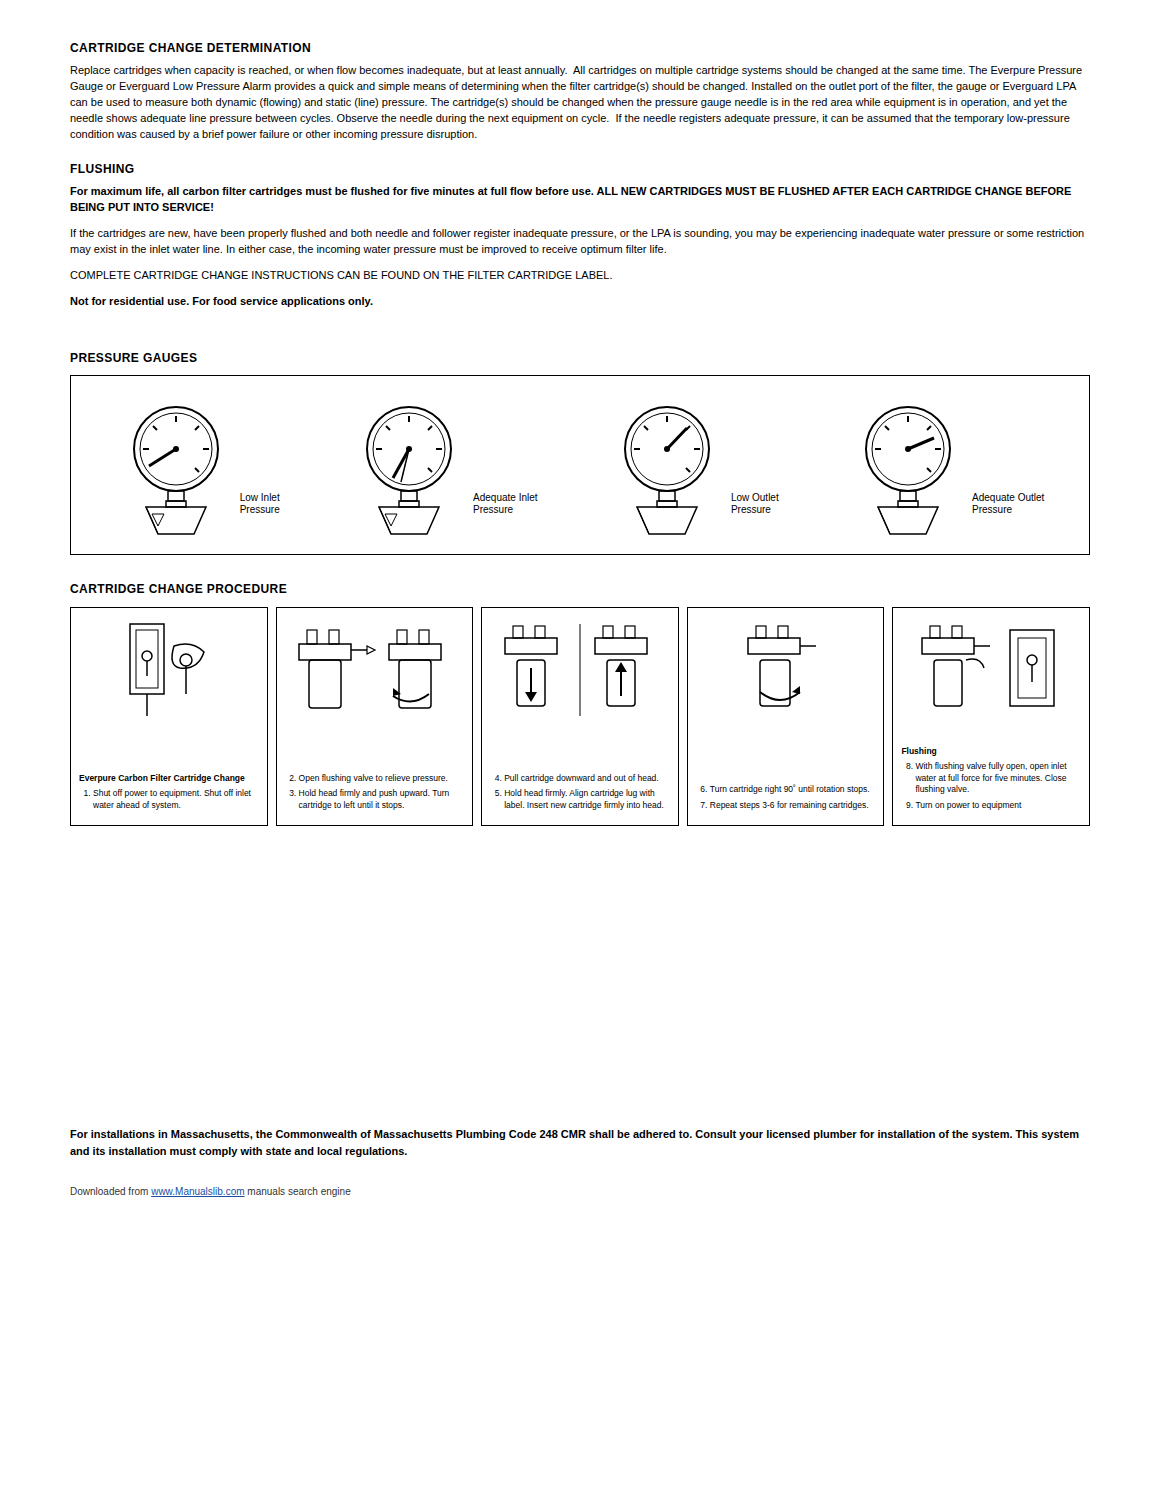Cartridge Change Determination
Replace cartridges when capacity is reached, or when flow becomes inadequate, but at least annually. All cartridges on multiple cartridge systems should be changed at the same time. The Everpure Pressure Gauge or Everguard Low Pressure Alarm provides a quick and simple means of determining when the filter cartridge(s) should be changed. Installed on the outlet port of the filter, the gauge or Everguard LPA can be used to measure both dynamic (flowing) and static (line) pressure. The cartridge(s) should be changed when the pressure gauge needle is in the red area while equipment is in operation, and yet the needle shows adequate line pressure between cycles. Observe the needle during the next equipment on cycle. If the needle registers adequate pressure, it can be assumed that the temporary low-pressure condition was caused by a brief power failure or other incoming pressure disruption.
Flushing
For maximum life, all carbon filter cartridges must be flushed for five minutes at full flow before use. ALL NEW CARTRIDGES MUST BE FLUSHED AFTER EACH CARTRIDGE CHANGE BEFORE BEING PUT INTO SERVICE!
If the cartridges are new, have been properly flushed and both needle and follower register inadequate pressure, or the LPA is sounding, you may be experiencing inadequate water pressure or some restriction may exist in the inlet water line. In either case, the incoming water pressure must be improved to receive optimum filter life.
COMPLETE CARTRIDGE CHANGE INSTRUCTIONS CAN BE FOUND ON THE FILTER CARTRIDGE LABEL.
Not for residential use. For food service applications only.
Pressure Gauges
Low Inlet
Pressure
Adequate Inlet
Pressure
Low Outlet
Pressure
Adequate Outlet
Pressure
Cartridge Change Procedure
Everpure Carbon Filter Cartridge Change
Shut off power to equipment. Shut off inlet water ahead of system.
Open flushing valve to relieve pressure.
Hold head firmly and push upward. Turn cartridge to left until it stops.
Pull cartridge downward and out of head.
Hold head firmly. Align cartridge lug with label. Insert new cartridge firmly into head.
Turn cartridge right 90˚ until rotation stops.
Repeat steps 3-6 for remaining cartridges.
Flushing
With flushing valve fully open, open inlet water at full force for five minutes. Close flushing valve.
Turn on power to equipment
For installations in Massachusetts, the Commonwealth of Massachusetts Plumbing Code 248 CMR shall be adhered to. Consult your licensed plumber for installation of the system. This system and its installation must comply with state and local regulations.
Downloaded from www.Manualslib.com manuals search engine